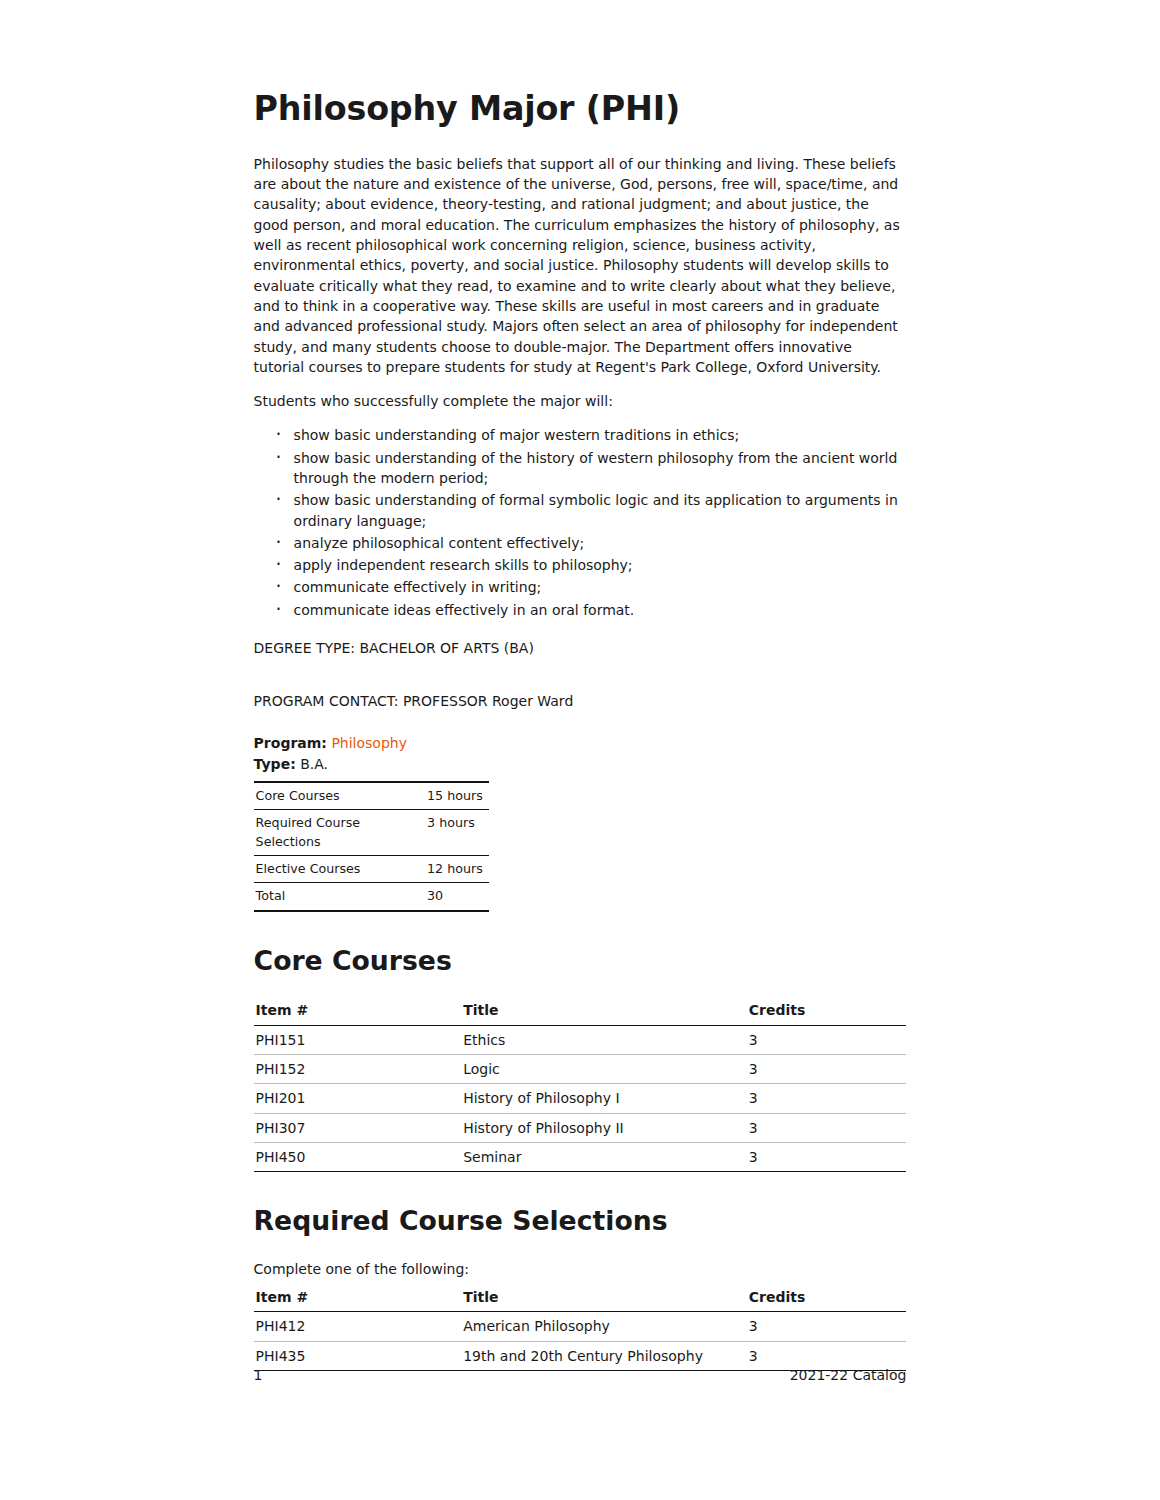Philosophy Major (PHI)
Philosophy studies the basic beliefs that support all of our thinking and living. These beliefs are about the nature and existence of the universe, God, persons, free will, space/time, and causality; about evidence, theory-testing, and rational judgment; and about justice, the good person, and moral education. The curriculum emphasizes the history of philosophy, as well as recent philosophical work concerning religion, science, business activity, environmental ethics, poverty, and social justice. Philosophy students will develop skills to evaluate critically what they read, to examine and to write clearly about what they believe, and to think in a cooperative way. These skills are useful in most careers and in graduate and advanced professional study. Majors often select an area of philosophy for independent study, and many students choose to double-major. The Department offers innovative tutorial courses to prepare students for study at Regent's Park College, Oxford University.
Students who successfully complete the major will:
show basic understanding of major western traditions in ethics;
show basic understanding of the history of western philosophy from the ancient world through the modern period;
show basic understanding of formal symbolic logic and its application to arguments in ordinary language;
analyze philosophical content effectively;
apply independent research skills to philosophy;
communicate effectively in writing;
communicate ideas effectively in an oral format.
DEGREE TYPE: BACHELOR OF ARTS (BA)
PROGRAM CONTACT: PROFESSOR Roger Ward
Program: Philosophy
Type: B.A.
| Core Courses | 15 hours |
| Required Course Selections | 3 hours |
| Elective Courses | 12 hours |
| Total | 30 |
Core Courses
| Item # | Title | Credits |
| --- | --- | --- |
| PHI151 | Ethics | 3 |
| PHI152 | Logic | 3 |
| PHI201 | History of Philosophy I | 3 |
| PHI307 | History of Philosophy II | 3 |
| PHI450 | Seminar | 3 |
Required Course Selections
Complete one of the following:
| Item # | Title | Credits |
| --- | --- | --- |
| PHI412 | American Philosophy | 3 |
| PHI435 | 19th and 20th Century Philosophy | 3 |
1 2021-22 Catalog